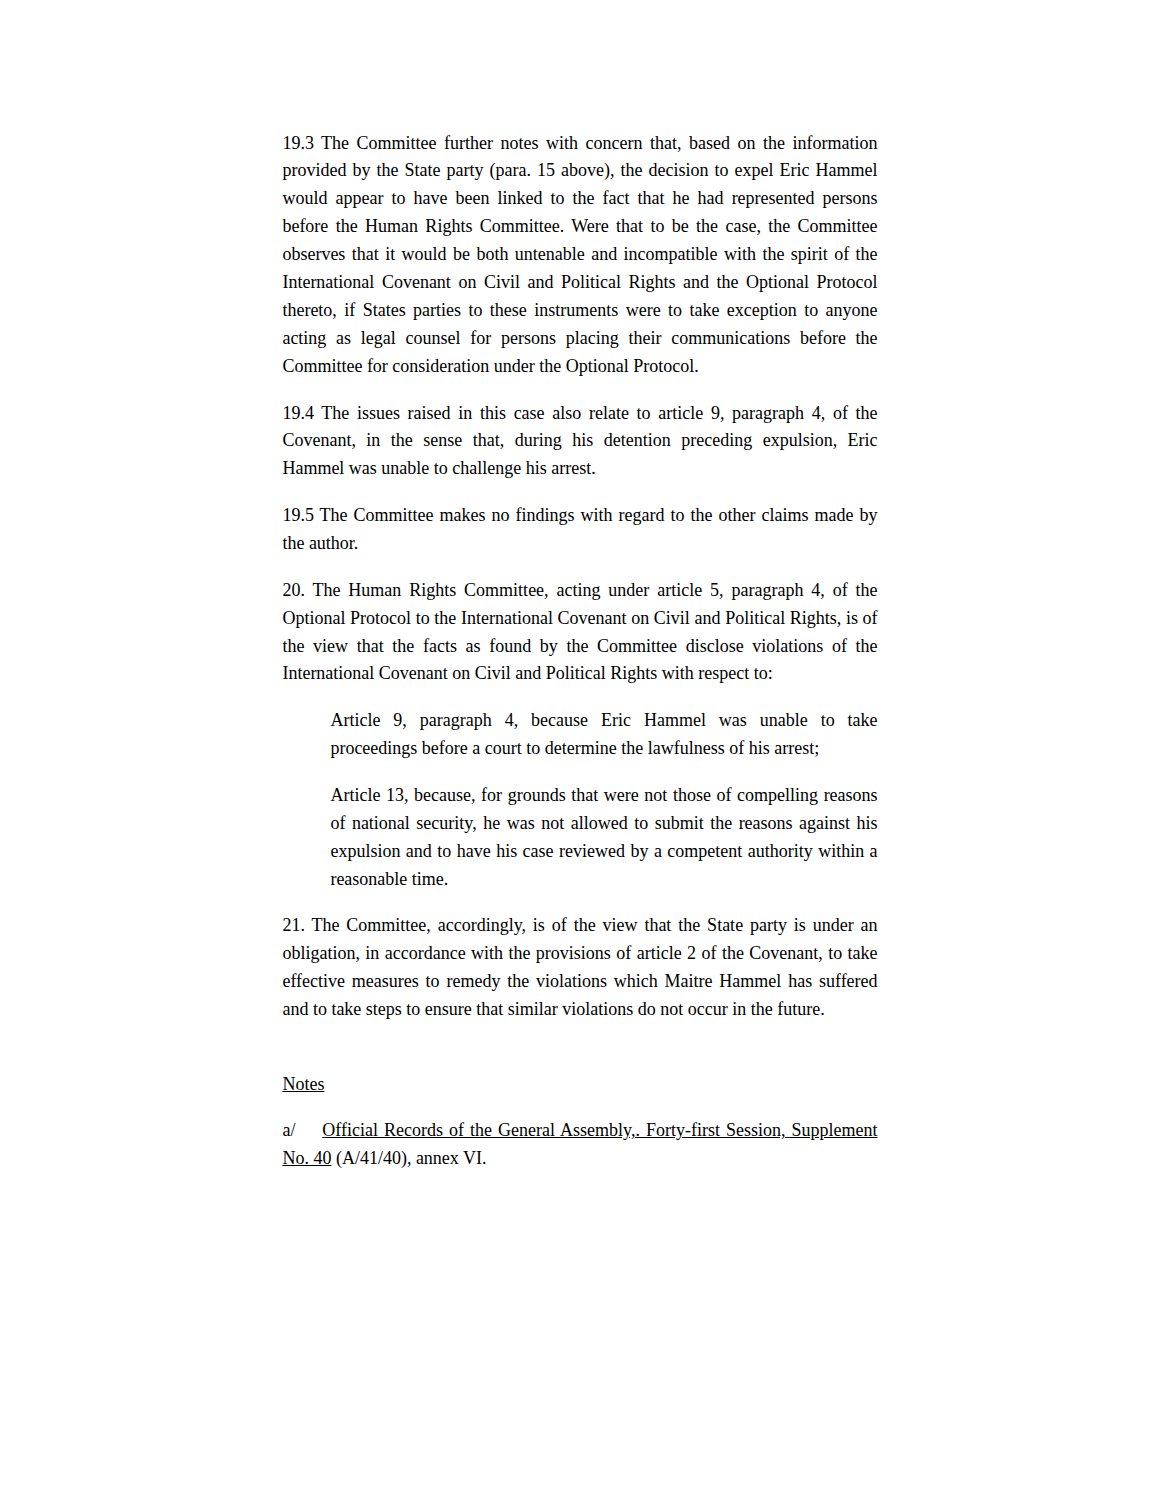19.3 The Committee further notes with concern that, based on the information provided by the State party (para. 15 above), the decision to expel Eric Hammel would appear to have been linked to the fact that he had represented persons before the Human Rights Committee. Were that to be the case, the Committee observes that it would be both untenable and incompatible with the spirit of the International Covenant on Civil and Political Rights and the Optional Protocol thereto, if States parties to these instruments were to take exception to anyone acting as legal counsel for persons placing their communications before the Committee for consideration under the Optional Protocol.
19.4 The issues raised in this case also relate to article 9, paragraph 4, of the Covenant, in the sense that, during his detention preceding expulsion, Eric Hammel was unable to challenge his arrest.
19.5 The Committee makes no findings with regard to the other claims made by the author.
20. The Human Rights Committee, acting under article 5, paragraph 4, of the Optional Protocol to the International Covenant on Civil and Political Rights, is of the view that the facts as found by the Committee disclose violations of the International Covenant on Civil and Political Rights with respect to:
Article 9, paragraph 4, because Eric Hammel was unable to take proceedings before a court to determine the lawfulness of his arrest;
Article 13, because, for grounds that were not those of compelling reasons of national security, he was not allowed to submit the reasons against his expulsion and to have his case reviewed by a competent authority within a reasonable time.
21. The Committee, accordingly, is of the view that the State party is under an obligation, in accordance with the provisions of article 2 of the Covenant, to take effective measures to remedy the violations which Maitre Hammel has suffered and to take steps to ensure that similar violations do not occur in the future.
Notes
a/ Official Records of the General Assembly,. Forty-first Session, Supplement No. 40 (A/41/40), annex VI.